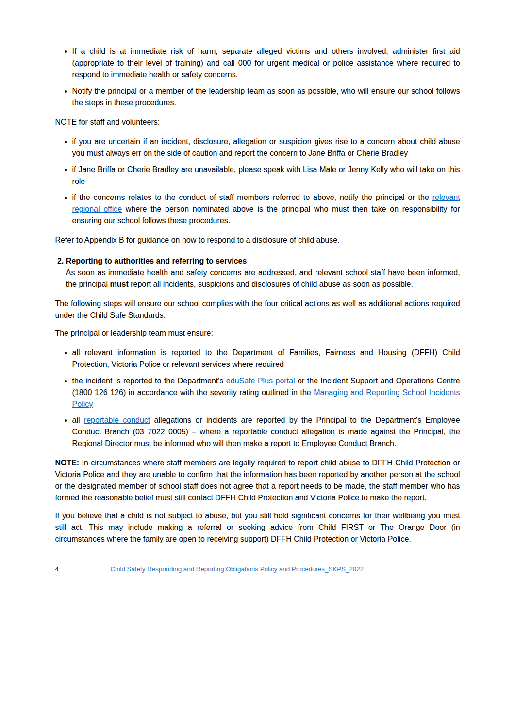If a child is at immediate risk of harm, separate alleged victims and others involved, administer first aid (appropriate to their level of training) and call 000 for urgent medical or police assistance where required to respond to immediate health or safety concerns.
Notify the principal or a member of the leadership team as soon as possible, who will ensure our school follows the steps in these procedures.
NOTE for staff and volunteers:
if you are uncertain if an incident, disclosure, allegation or suspicion gives rise to a concern about child abuse you must always err on the side of caution and report the concern to Jane Briffa or Cherie Bradley
if Jane Briffa or Cherie Bradley are unavailable, please speak with Lisa Male or Jenny Kelly who will take on this role
if the concerns relates to the conduct of staff members referred to above, notify the principal or the relevant regional office where the person nominated above is the principal who must then take on responsibility for ensuring our school follows these procedures.
Refer to Appendix B for guidance on how to respond to a disclosure of child abuse.
Reporting to authorities and referring to services
As soon as immediate health and safety concerns are addressed, and relevant school staff have been informed, the principal must report all incidents, suspicions and disclosures of child abuse as soon as possible.
The following steps will ensure our school complies with the four critical actions as well as additional actions required under the Child Safe Standards.
The principal or leadership team must ensure:
all relevant information is reported to the Department of Families, Fairness and Housing (DFFH) Child Protection, Victoria Police or relevant services where required
the incident is reported to the Department's eduSafe Plus portal or the Incident Support and Operations Centre (1800 126 126) in accordance with the severity rating outlined in the Managing and Reporting School Incidents Policy
all reportable conduct allegations or incidents are reported by the Principal to the Department's Employee Conduct Branch (03 7022 0005) – where a reportable conduct allegation is made against the Principal, the Regional Director must be informed who will then make a report to Employee Conduct Branch.
NOTE: In circumstances where staff members are legally required to report child abuse to DFFH Child Protection or Victoria Police and they are unable to confirm that the information has been reported by another person at the school or the designated member of school staff does not agree that a report needs to be made, the staff member who has formed the reasonable belief must still contact DFFH Child Protection and Victoria Police to make the report.
If you believe that a child is not subject to abuse, but you still hold significant concerns for their wellbeing you must still act. This may include making a referral or seeking advice from Child FIRST or The Orange Door (in circumstances where the family are open to receiving support) DFFH Child Protection or Victoria Police.
4 Child Safety Responding and Reporting Obligations Policy and Procedures_SKPS_2022